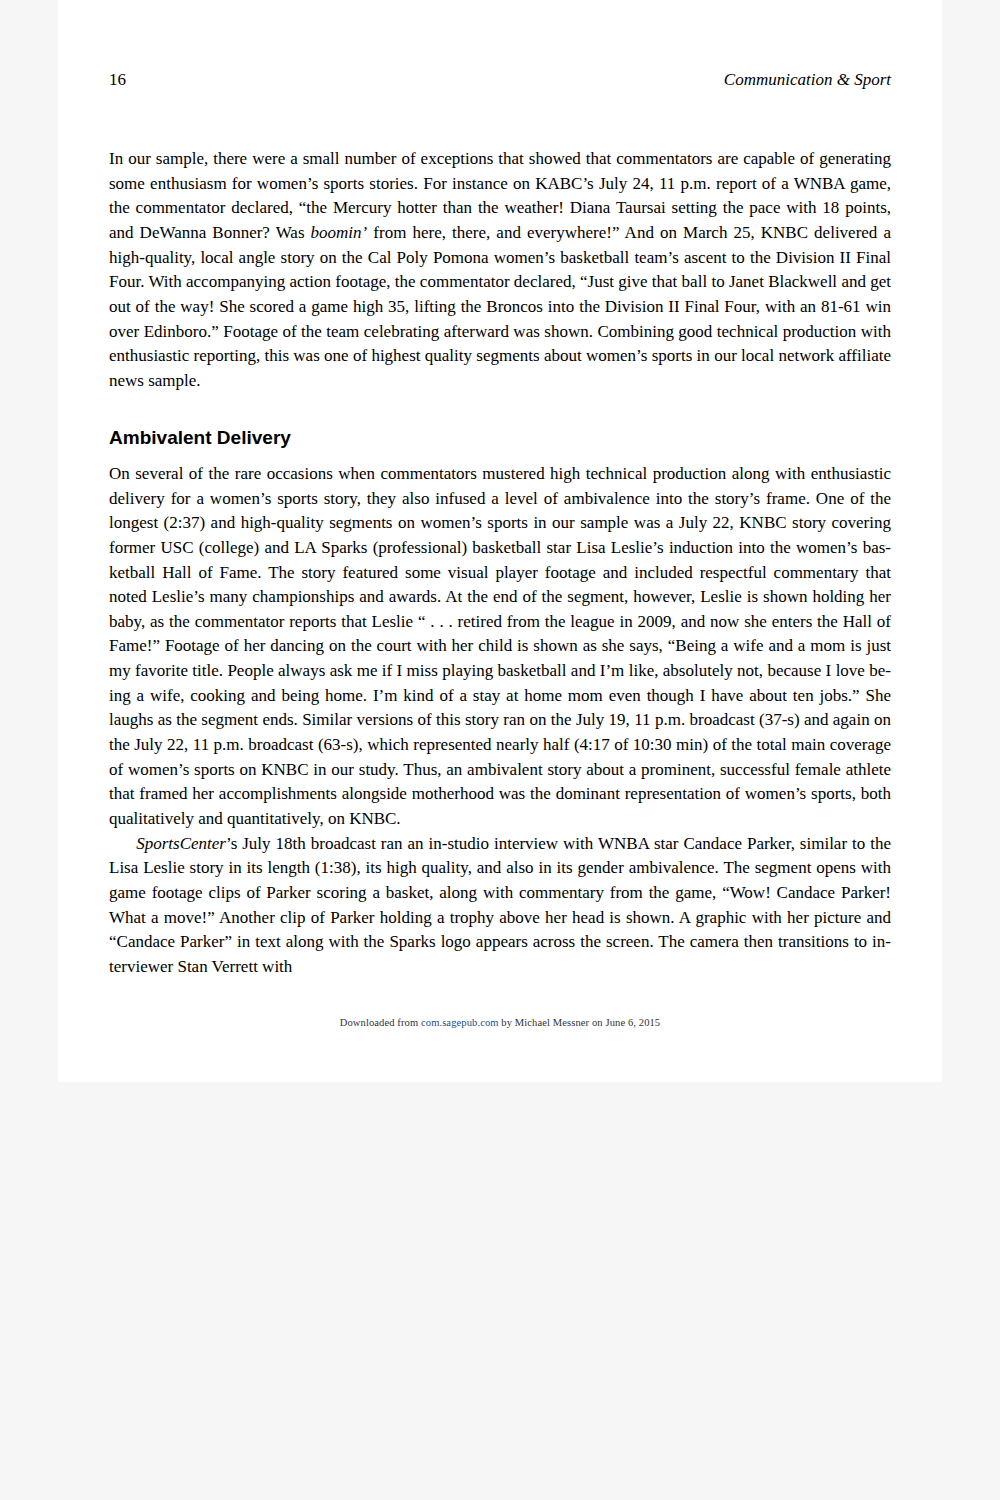16 Communication & Sport
In our sample, there were a small number of exceptions that showed that commentators are capable of generating some enthusiasm for women’s sports stories. For instance on KABC’s July 24, 11 p.m. report of a WNBA game, the commentator declared, “the Mercury hotter than the weather! Diana Taursai setting the pace with 18 points, and DeWanna Bonner? Was boomin’ from here, there, and everywhere!” And on March 25, KNBC delivered a high-quality, local angle story on the Cal Poly Pomona women’s basketball team’s ascent to the Division II Final Four. With accompanying action footage, the commentator declared, “Just give that ball to Janet Blackwell and get out of the way! She scored a game high 35, lifting the Broncos into the Division II Final Four, with an 81-61 win over Edinboro.” Footage of the team celebrating afterward was shown. Combining good technical production with enthusiastic reporting, this was one of highest quality segments about women’s sports in our local network affiliate news sample.
Ambivalent Delivery
On several of the rare occasions when commentators mustered high technical production along with enthusiastic delivery for a women’s sports story, they also infused a level of ambivalence into the story’s frame. One of the longest (2:37) and high-quality segments on women’s sports in our sample was a July 22, KNBC story covering former USC (college) and LA Sparks (professional) basketball star Lisa Leslie’s induction into the women’s basketball Hall of Fame. The story featured some visual player footage and included respectful commentary that noted Leslie’s many championships and awards. At the end of the segment, however, Leslie is shown holding her baby, as the commentator reports that Leslie “ . . . retired from the league in 2009, and now she enters the Hall of Fame!” Footage of her dancing on the court with her child is shown as she says, “Being a wife and a mom is just my favorite title. People always ask me if I miss playing basketball and I’m like, absolutely not, because I love being a wife, cooking and being home. I’m kind of a stay at home mom even though I have about ten jobs.” She laughs as the segment ends. Similar versions of this story ran on the July 19, 11 p.m. broadcast (37-s) and again on the July 22, 11 p.m. broadcast (63-s), which represented nearly half (4:17 of 10:30 min) of the total main coverage of women’s sports on KNBC in our study. Thus, an ambivalent story about a prominent, successful female athlete that framed her accomplishments alongside motherhood was the dominant representation of women’s sports, both qualitatively and quantitatively, on KNBC.
SportsCenter’s July 18th broadcast ran an in-studio interview with WNBA star Candace Parker, similar to the Lisa Leslie story in its length (1:38), its high quality, and also in its gender ambivalence. The segment opens with game footage clips of Parker scoring a basket, along with commentary from the game, “Wow! Candace Parker! What a move!” Another clip of Parker holding a trophy above her head is shown. A graphic with her picture and “Candace Parker” in text along with the Sparks logo appears across the screen. The camera then transitions to interviewer Stan Verrett with
Downloaded from com.sagepub.com by Michael Messner on June 6, 2015